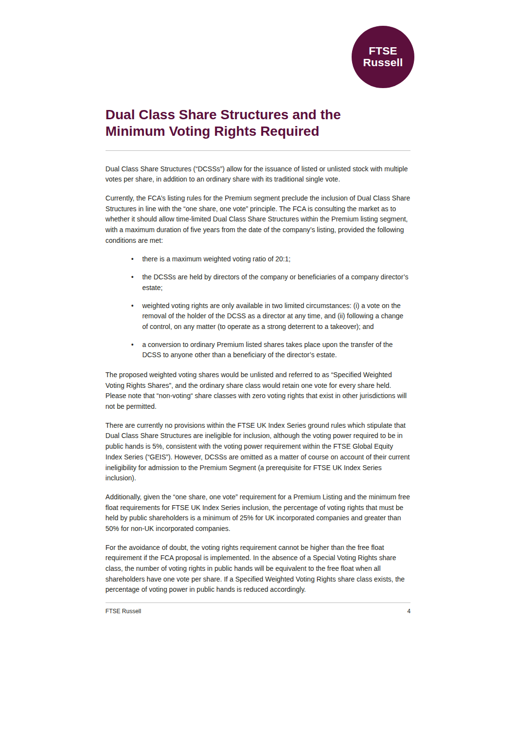FTSE Russell
Dual Class Share Structures and the Minimum Voting Rights Required
Dual Class Share Structures (“DCSSs”) allow for the issuance of listed or unlisted stock with multiple votes per share, in addition to an ordinary share with its traditional single vote.
Currently, the FCA’s listing rules for the Premium segment preclude the inclusion of Dual Class Share Structures in line with the “one share, one vote” principle. The FCA is consulting the market as to whether it should allow time-limited Dual Class Share Structures within the Premium listing segment, with a maximum duration of five years from the date of the company’s listing, provided the following conditions are met:
there is a maximum weighted voting ratio of 20:1;
the DCSSs are held by directors of the company or beneficiaries of a company director’s estate;
weighted voting rights are only available in two limited circumstances: (i) a vote on the removal of the holder of the DCSS as a director at any time, and (ii) following a change of control, on any matter (to operate as a strong deterrent to a takeover); and
a conversion to ordinary Premium listed shares takes place upon the transfer of the DCSS to anyone other than a beneficiary of the director’s estate.
The proposed weighted voting shares would be unlisted and referred to as “Specified Weighted Voting Rights Shares”, and the ordinary share class would retain one vote for every share held. Please note that “non-voting“ share classes with zero voting rights that exist in other jurisdictions will not be permitted.
There are currently no provisions within the FTSE UK Index Series ground rules which stipulate that Dual Class Share Structures are ineligible for inclusion, although the voting power required to be in public hands is 5%, consistent with the voting power requirement within the FTSE Global Equity Index Series (“GEIS”). However, DCSSs are omitted as a matter of course on account of their current ineligibility for admission to the Premium Segment (a prerequisite for FTSE UK Index Series inclusion).
Additionally, given the “one share, one vote” requirement for a Premium Listing and the minimum free float requirements for FTSE UK Index Series inclusion, the percentage of voting rights that must be held by public shareholders is a minimum of 25% for UK incorporated companies and greater than 50% for non-UK incorporated companies.
For the avoidance of doubt, the voting rights requirement cannot be higher than the free float requirement if the FCA proposal is implemented. In the absence of a Special Voting Rights share class, the number of voting rights in public hands will be equivalent to the free float when all shareholders have one vote per share. If a Specified Weighted Voting Rights share class exists, the percentage of voting power in public hands is reduced accordingly.
FTSE Russell
4